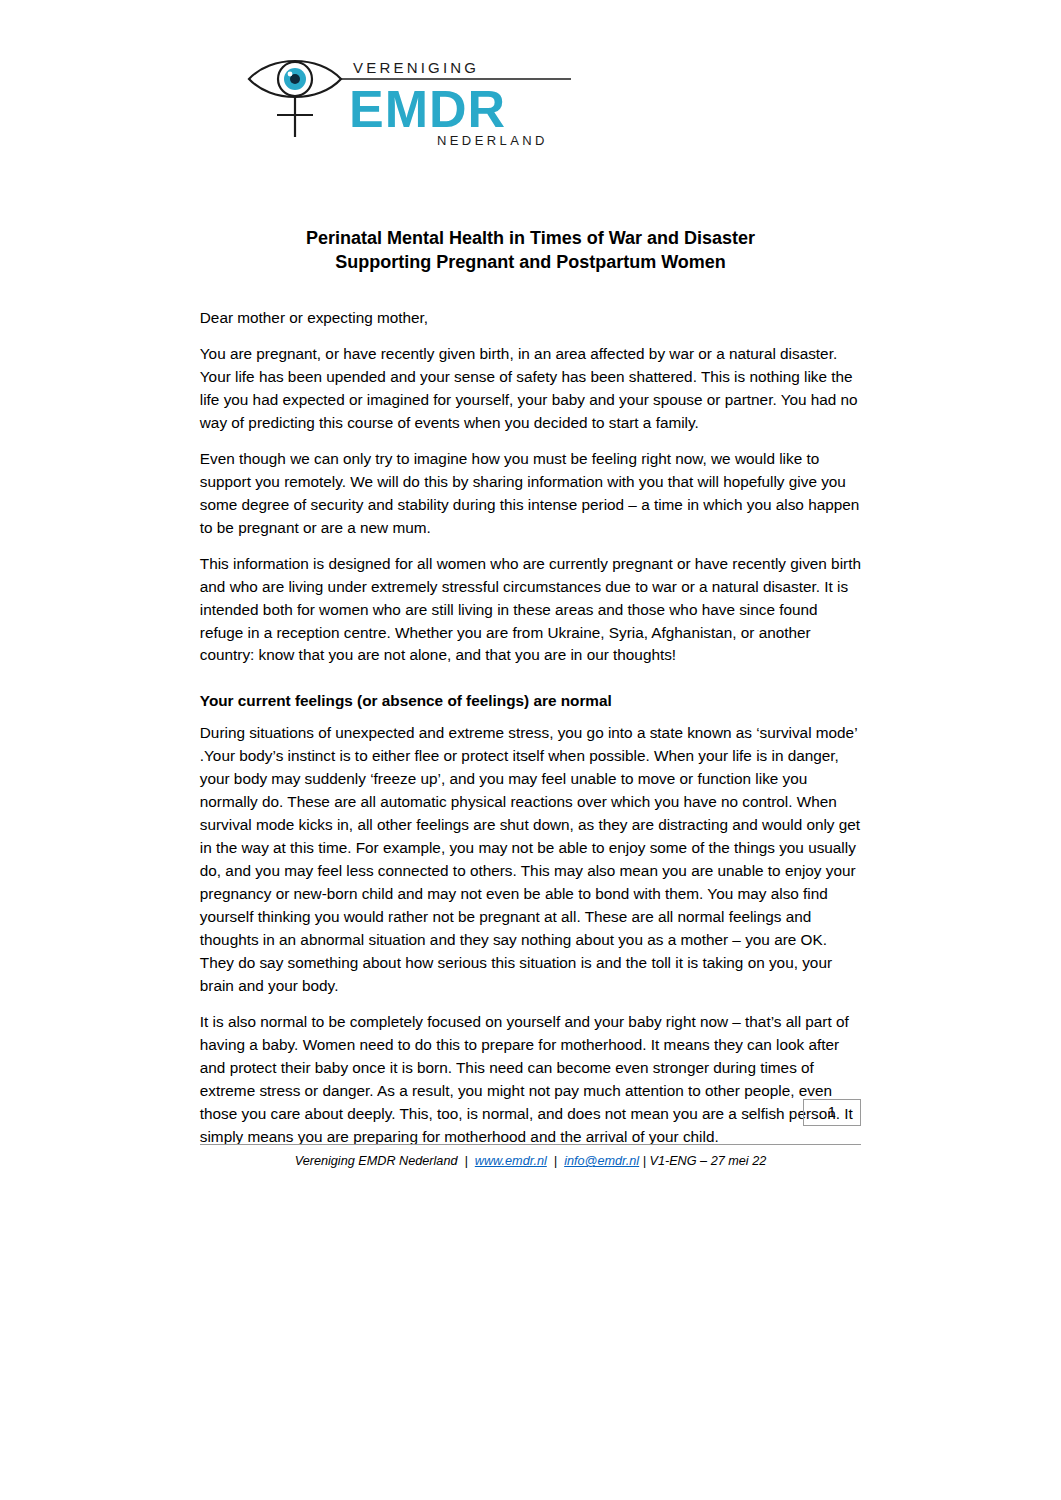VERENIGING EMDR NEDERLAND
Perinatal Mental Health in Times of War and Disaster Supporting Pregnant and Postpartum Women
Dear mother or expecting mother,
You are pregnant, or have recently given birth, in an area affected by war or a natural disaster. Your life has been upended and your sense of safety has been shattered. This is nothing like the life you had expected or imagined for yourself, your baby and your spouse or partner. You had no way of predicting this course of events when you decided to start a family.
Even though we can only try to imagine how you must be feeling right now, we would like to support you remotely. We will do this by sharing information with you that will hopefully give you some degree of security and stability during this intense period – a time in which you also happen to be pregnant or are a new mum.
This information is designed for all women who are currently pregnant or have recently given birth and who are living under extremely stressful circumstances due to war or a natural disaster. It is intended both for women who are still living in these areas and those who have since found refuge in a reception centre. Whether you are from Ukraine, Syria, Afghanistan, or another country: know that you are not alone, and that you are in our thoughts!
Your current feelings (or absence of feelings) are normal
During situations of unexpected and extreme stress, you go into a state known as ‘survival mode’ .Your body’s instinct is to either flee or protect itself when possible. When your life is in danger, your body may suddenly ‘freeze up’, and you may feel unable to move or function like you normally do. These are all automatic physical reactions over which you have no control. When survival mode kicks in, all other feelings are shut down, as they are distracting and would only get in the way at this time. For example, you may not be able to enjoy some of the things you usually do, and you may feel less connected to others. This may also mean you are unable to enjoy your pregnancy or new-born child and may not even be able to bond with them. You may also find yourself thinking you would rather not be pregnant at all. These are all normal feelings and thoughts in an abnormal situation and they say nothing about you as a mother – you are OK. They do say something about how serious this situation is and the toll it is taking on you, your brain and your body.
It is also normal to be completely focused on yourself and your baby right now – that’s all part of having a baby. Women need to do this to prepare for motherhood. It means they can look after and protect their baby once it is born. This need can become even stronger during times of extreme stress or danger. As a result, you might not pay much attention to other people, even those you care about deeply. This, too, is normal, and does not mean you are a selfish person. It simply means you are preparing for motherhood and the arrival of your child.
1
Vereniging EMDR Nederland | www.emdr.nl | info@emdr.nl | V1-ENG – 27 mei 22